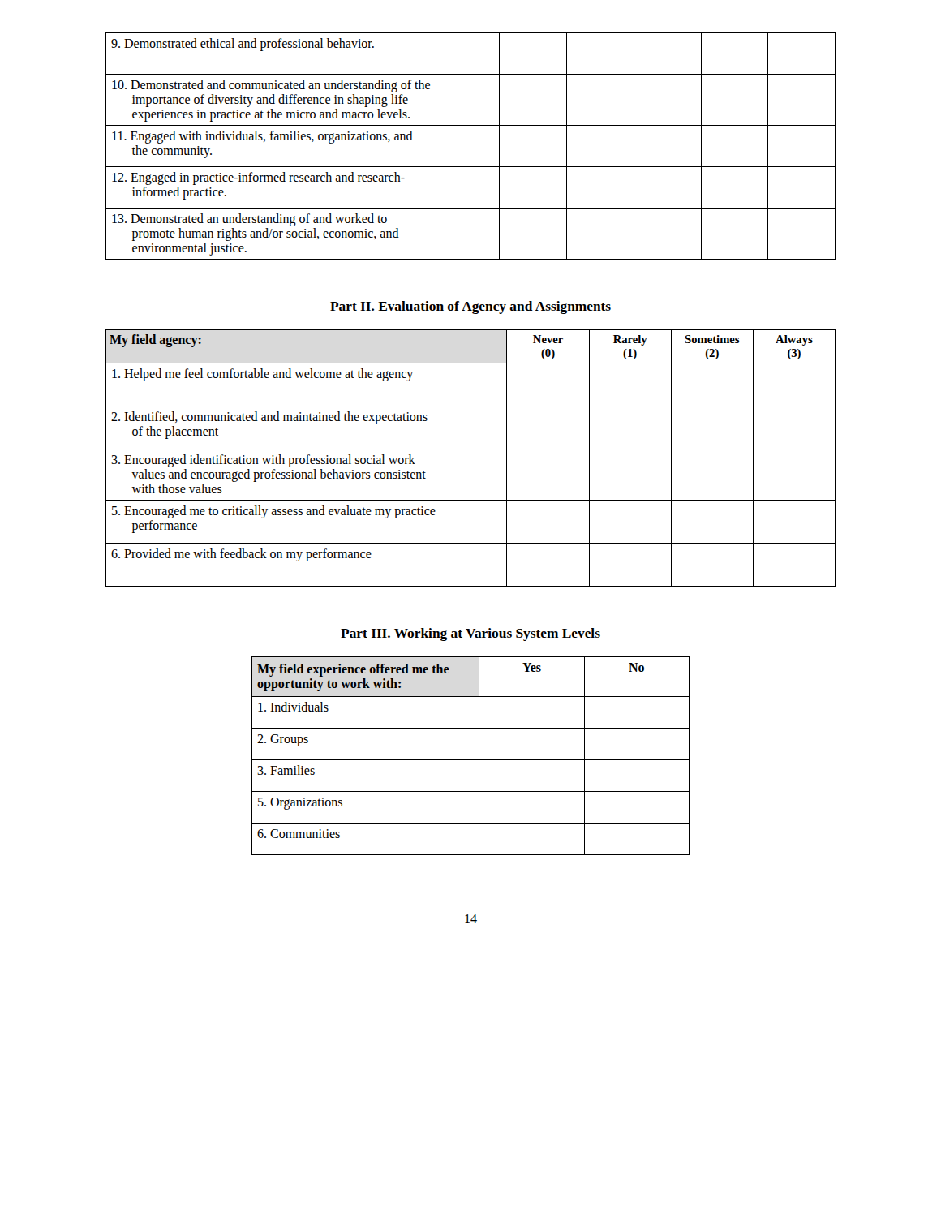| 9. Demonstrated ethical and professional behavior. | | | | | |
| 10. Demonstrated and communicated an understanding of the importance of diversity and difference in shaping life experiences in practice at the micro and macro levels. | | | | | |
| 11. Engaged with individuals, families, organizations, and the community. | | | | | |
| 12. Engaged in practice-informed research and research- informed practice. | | | | | |
| 13. Demonstrated an understanding of and worked to promote human rights and/or social, economic, and environmental justice. | | | | | |
Part II. Evaluation of Agency and Assignments
| My field agency: | Never (0) | Rarely (1) | Sometimes (2) | Always (3) |
| --- | --- | --- | --- | --- |
| 1. Helped me feel comfortable and welcome at the agency | | | | |
| 2. Identified, communicated and maintained the expectations of the placement | | | | |
| 3. Encouraged identification with professional social work values and encouraged professional behaviors consistent with those values | | | | |
| 5. Encouraged me to critically assess and evaluate my practice performance | | | | |
| 6. Provided me with feedback on my performance | | | | |
Part III. Working at Various System Levels
| My field experience offered me the opportunity to work with: | Yes | No |
| --- | --- | --- |
| 1. Individuals | | |
| 2. Groups | | |
| 3. Families | | |
| 5. Organizations | | |
| 6. Communities | | |
14